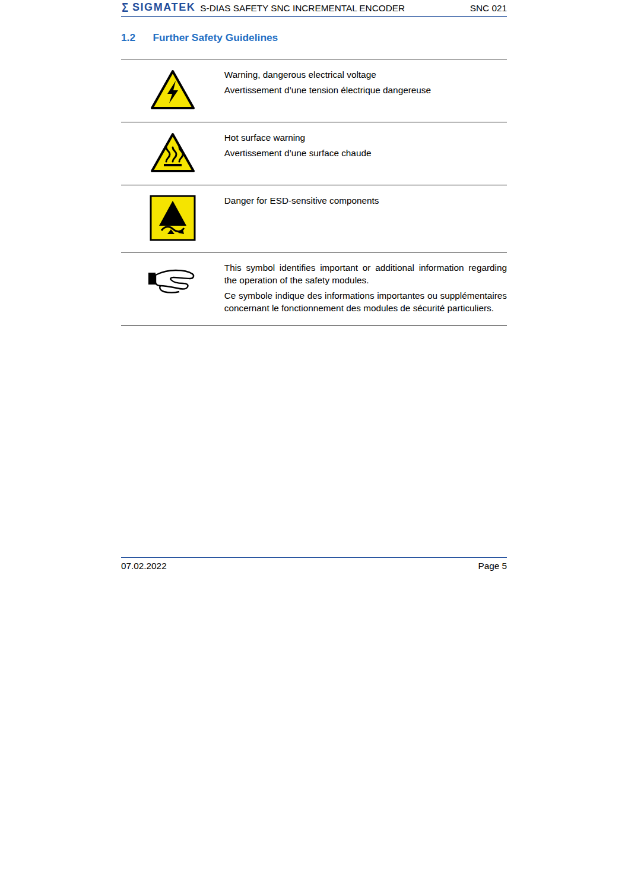Σ SIGMATEK
S-DIAS SAFETY SNC INCREMENTAL ENCODER
SNC 021
1.2 Further Safety Guidelines
| | Warning, dangerous electrical voltage Avertissement d’une tension électrique dangereuse |
| | Hot surface warning Avertissement d’une surface chaude |
| | Danger for ESD-sensitive components |
| | This symbol identifies important or additional information regarding the operation of the safety modules. Ce symbole indique des informations importantes ou supplémentaires concernant le fonctionnement des modules de sécurité particuliers. |
07.02.2022
Page 5